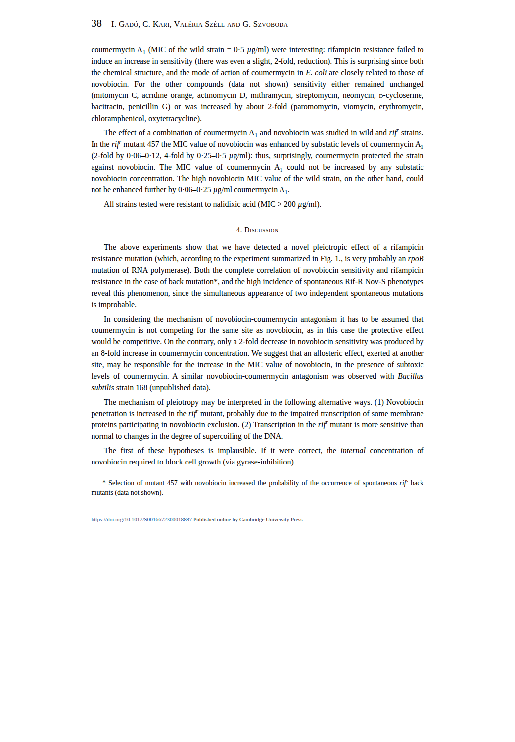38 I. Gadó, C. Kari, Valéria Széll and G. Szvoboda
coumermycin A1 (MIC of the wild strain = 0·5 µg/ml) were interesting: rifampicin resistance failed to induce an increase in sensitivity (there was even a slight, 2-fold, reduction). This is surprising since both the chemical structure, and the mode of action of coumermycin in E. coli are closely related to those of novobiocin. For the other compounds (data not shown) sensitivity either remained unchanged (mitomycin C, acridine orange, actinomycin D, mithramycin, streptomycin, neomycin, d-cycloserine, bacitracin, penicillin G) or was increased by about 2-fold (paromomycin, viomycin, erythromycin, chloramphenicol, oxytetracycline).
The effect of a combination of coumermycin A1 and novobiocin was studied in wild and rifr strains. In the rifr mutant 457 the MIC value of novobiocin was enhanced by substatic levels of coumermycin A1 (2-fold by 0·06–0·12, 4-fold by 0·25–0·5 µg/ml): thus, surprisingly, coumermycin protected the strain against novobiocin. The MIC value of coumermycin A1 could not be increased by any substatic novobiocin concentration. The high novobiocin MIC value of the wild strain, on the other hand, could not be enhanced further by 0·06–0·25 µg/ml coumermycin A1.
All strains tested were resistant to nalidixic acid (MIC > 200 µg/ml).
4. Discussion
The above experiments show that we have detected a novel pleiotropic effect of a rifampicin resistance mutation (which, according to the experiment summarized in Fig. 1., is very probably an rpoB mutation of RNA polymerase). Both the complete correlation of novobiocin sensitivity and rifampicin resistance in the case of back mutation*, and the high incidence of spontaneous Rif-R Nov-S phenotypes reveal this phenomenon, since the simultaneous appearance of two independent spontaneous mutations is improbable.
In considering the mechanism of novobiocin-coumermycin antagonism it has to be assumed that coumermycin is not competing for the same site as novobiocin, as in this case the protective effect would be competitive. On the contrary, only a 2-fold decrease in novobiocin sensitivity was produced by an 8-fold increase in coumermycin concentration. We suggest that an allosteric effect, exerted at another site, may be responsible for the increase in the MIC value of novobiocin, in the presence of subtoxic levels of coumermycin. A similar novobiocin-coumermycin antagonism was observed with Bacillus subtilis strain 168 (unpublished data).
The mechanism of pleiotropy may be interpreted in the following alternative ways. (1) Novobiocin penetration is increased in the rifr mutant, probably due to the impaired transcription of some membrane proteins participating in novobiocin exclusion. (2) Transcription in the rifr mutant is more sensitive than normal to changes in the degree of supercoiling of the DNA.
The first of these hypotheses is implausible. If it were correct, the internal concentration of novobiocin required to block cell growth (via gyrase-inhibition)
* Selection of mutant 457 with novobiocin increased the probability of the occurrence of spontaneous rifs back mutants (data not shown).
https://doi.org/10.1017/S0016672300018887 Published online by Cambridge University Press